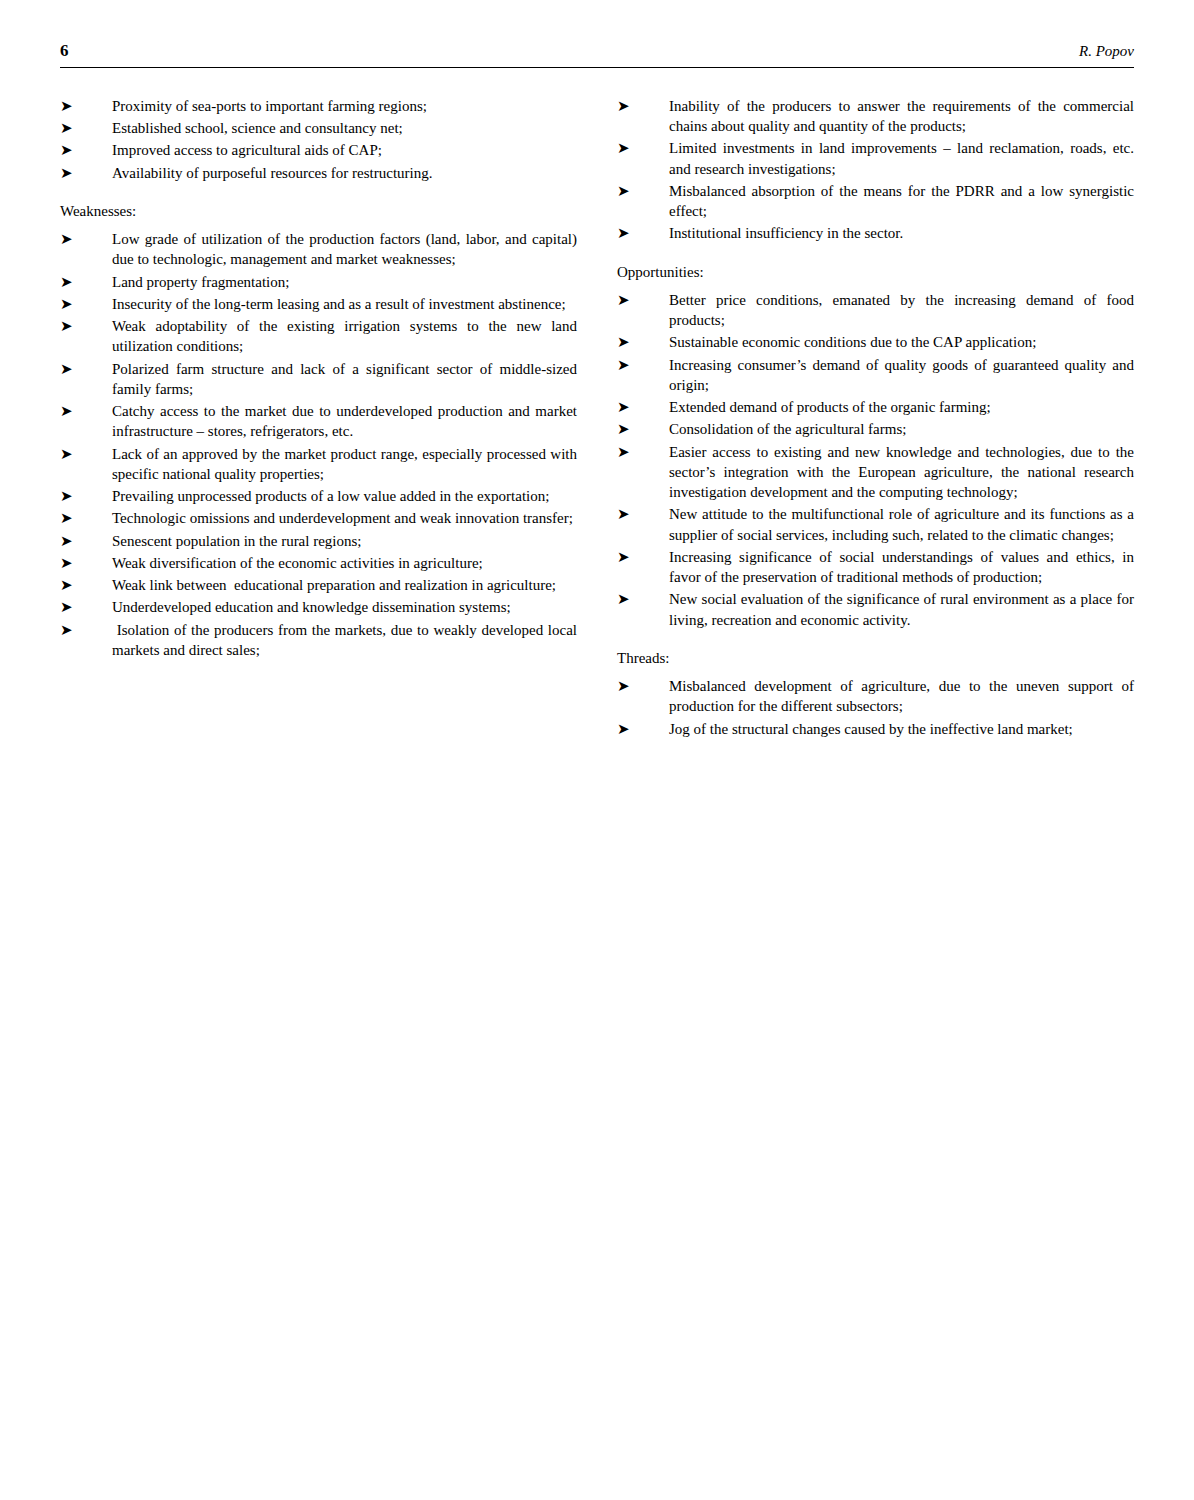6 R. Popov
➤Proximity of sea-ports to important farming regions;
➤Established school, science and consultancy net;
➤Improved access to agricultural aids of CAP;
➤Availability of purposeful resources for restructuring.
Weaknesses:
➤Low grade of utilization of the production factors (land, labor, and capital) due to technologic, management and market weaknesses;
➤Land property fragmentation;
➤Insecurity of the long-term leasing and as a result of investment abstinence;
➤Weak adoptability of the existing irrigation systems to the new land utilization conditions;
➤Polarized farm structure and lack of a significant sector of middle-sized family farms;
➤Catchy access to the market due to underdeveloped production and market infrastructure – stores, refrigerators, etc.
➤Lack of an approved by the market product range, especially processed with specific national quality properties;
➤Prevailing unprocessed products of a low value added in the exportation;
➤Technologic omissions and underdevelopment and weak innovation transfer;
➤Senescent population in the rural regions;
➤Weak diversification of the economic activities in agriculture;
➤Weak link between educational preparation and realization in agriculture;
➤Underdeveloped education and knowledge dissemination systems;
➤ Isolation of the producers from the markets, due to weakly developed local markets and direct sales;
➤Inability of the producers to answer the requirements of the commercial chains about quality and quantity of the products;
➤Limited investments in land improvements – land reclamation, roads, etc. and research investigations;
➤Misbalanced absorption of the means for the PDRR and a low synergistic effect;
➤Institutional insufficiency in the sector.
Opportunities:
➤Better price conditions, emanated by the increasing demand of food products;
➤Sustainable economic conditions due to the CAP application;
➤Increasing consumer’s demand of quality goods of guaranteed quality and origin;
➤Extended demand of products of the organic farming;
➤Consolidation of the agricultural farms;
➤Easier access to existing and new knowledge and technologies, due to the sector’s integration with the European agriculture, the national research investigation development and the computing technology;
➤New attitude to the multifunctional role of agriculture and its functions as a supplier of social services, including such, related to the climatic changes;
➤Increasing significance of social understandings of values and ethics, in favor of the preservation of traditional methods of production;
➤New social evaluation of the significance of rural environment as a place for living, recreation and economic activity.
Threads:
➤Misbalanced development of agriculture, due to the uneven support of production for the different subsectors;
➤Jog of the structural changes caused by the ineffective land market;